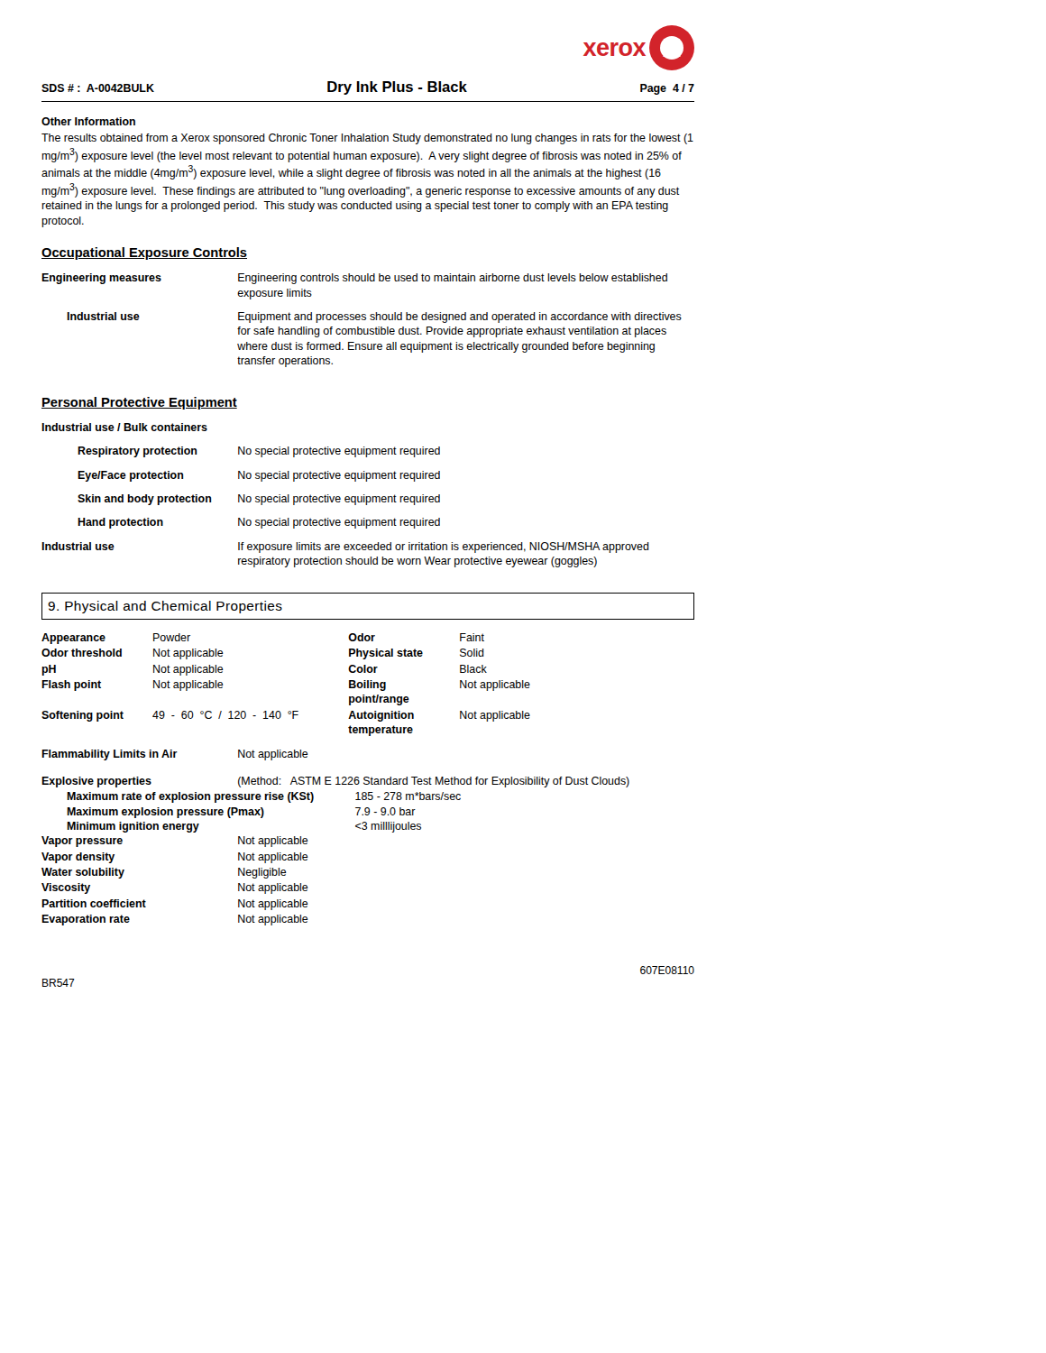xerox X
SDS # : A-0042BULK
Dry Ink Plus - Black
Page 4 / 7
Other Information
The results obtained from a Xerox sponsored Chronic Toner Inhalation Study demonstrated no lung changes in rats for the lowest (1 mg/m3) exposure level (the level most relevant to potential human exposure). A very slight degree of fibrosis was noted in 25% of animals at the middle (4mg/m3) exposure level, while a slight degree of fibrosis was noted in all the animals at the highest (16 mg/m3) exposure level. These findings are attributed to "lung overloading", a generic response to excessive amounts of any dust retained in the lungs for a prolonged period. This study was conducted using a special test toner to comply with an EPA testing protocol.
Occupational Exposure Controls
| Engineering measures | Engineering controls should be used to maintain airborne dust levels below established exposure limits |
| Industrial use | Equipment and processes should be designed and operated in accordance with directives for safe handling of combustible dust. Provide appropriate exhaust ventilation at places where dust is formed. Ensure all equipment is electrically grounded before beginning transfer operations. |
Personal Protective Equipment
Industrial use / Bulk containers
| Respiratory protection | No special protective equipment required |
| Eye/Face protection | No special protective equipment required |
| Skin and body protection | No special protective equipment required |
| Hand protection | No special protective equipment required |
| Industrial use | If exposure limits are exceeded or irritation is experienced, NIOSH/MSHA approved respiratory protection should be worn Wear protective eyewear (goggles) |
9. Physical and Chemical Properties
| Appearance | Powder | Odor | Faint |
| Odor threshold | Not applicable | Physical state | Solid |
| pH | Not applicable | Color | Black |
| Flash point | Not applicable | Boiling point/range | Not applicable |
| Softening point | 49 - 60 °C / 120 - 140 °F | Autoignition temperature | Not applicable |
| Flammability Limits in Air | Not applicable |
| Explosive properties | (Method: ASTM E 1226 Standard Test Method for Explosibility of Dust Clouds) |
| Maximum rate of explosion pressure rise (KSt) | 185 - 278 m*bars/sec |
| Maximum explosion pressure (Pmax) | 7.9 - 9.0 bar |
| Minimum ignition energy | <3 milllijoules |
| Vapor pressure | Not applicable |
| Vapor density | Not applicable |
| Water solubility | Negligible |
| Viscosity | Not applicable |
| Partition coefficient | Not applicable |
| Evaporation rate | Not applicable |
607E08110
BR547